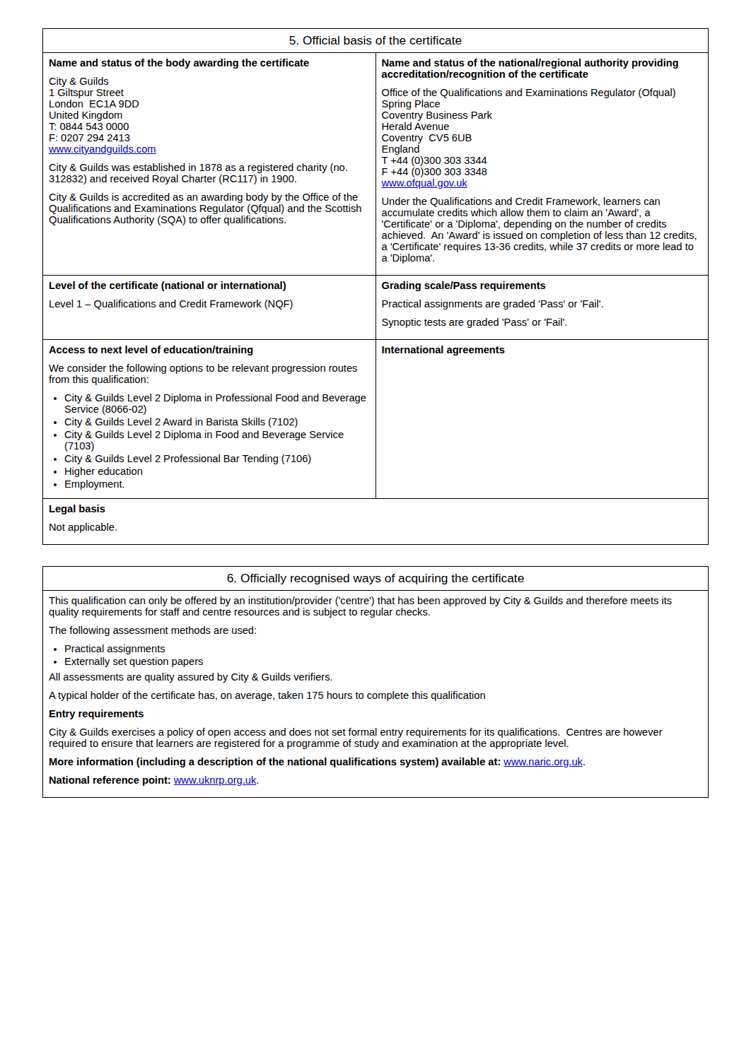| 5. Official basis of the certificate |
| Name and status of the body awarding the certificate City & Guilds 1 Giltspur Street London EC1A 9DD United Kingdom T: 0844 543 0000 F: 0207 294 2413 www.cityandguilds.com City & Guilds was established in 1878 as a registered charity (no. 312832) and received Royal Charter (RC117) in 1900. City & Guilds is accredited as an awarding body by the Office of the Qualifications and Examinations Regulator (Qfqual) and the Scottish Qualifications Authority (SQA) to offer qualifications. | Name and status of the national/regional authority providing accreditation/recognition of the certificate Office of the Qualifications and Examinations Regulator (Ofqual) Spring Place Coventry Business Park Herald Avenue Coventry CV5 6UB England T +44 (0)300 303 3344 F +44 (0)300 303 3348 www.ofqual.gov.uk Under the Qualifications and Credit Framework, learners can accumulate credits which allow them to claim an 'Award', a 'Certificate' or a 'Diploma', depending on the number of credits achieved. An 'Award' is issued on completion of less than 12 credits, a 'Certificate' requires 13-36 credits, while 37 credits or more lead to a 'Diploma'. |
| Level of the certificate (national or international) Level 1 – Qualifications and Credit Framework (NQF) | Grading scale/Pass requirements Practical assignments are graded 'Pass' or 'Fail'. Synoptic tests are graded 'Pass' or 'Fail'. |
| Access to next level of education/training We consider the following options to be relevant progression routes from this qualification: City & Guilds Level 2 Diploma in Professional Food and Beverage Service (8066-02) City & Guilds Level 2 Award in Barista Skills (7102) City & Guilds Level 2 Diploma in Food and Beverage Service (7103) City & Guilds Level 2 Professional Bar Tending (7106) Higher education Employment. | International agreements |
| Legal basis Not applicable. |
| 6. Officially recognised ways of acquiring the certificate |
| This qualification can only be offered by an institution/provider ('centre') that has been approved by City & Guilds and therefore meets its quality requirements for staff and centre resources and is subject to regular checks. The following assessment methods are used: Practical assignments Externally set question papers All assessments are quality assured by City & Guilds verifiers. A typical holder of the certificate has, on average, taken 175 hours to complete this qualification Entry requirements City & Guilds exercises a policy of open access and does not set formal entry requirements for its qualifications. Centres are however required to ensure that learners are registered for a programme of study and examination at the appropriate level. More information (including a description of the national qualifications system) available at: www.naric.org.uk . National reference point: www.uknrp.org.uk . |